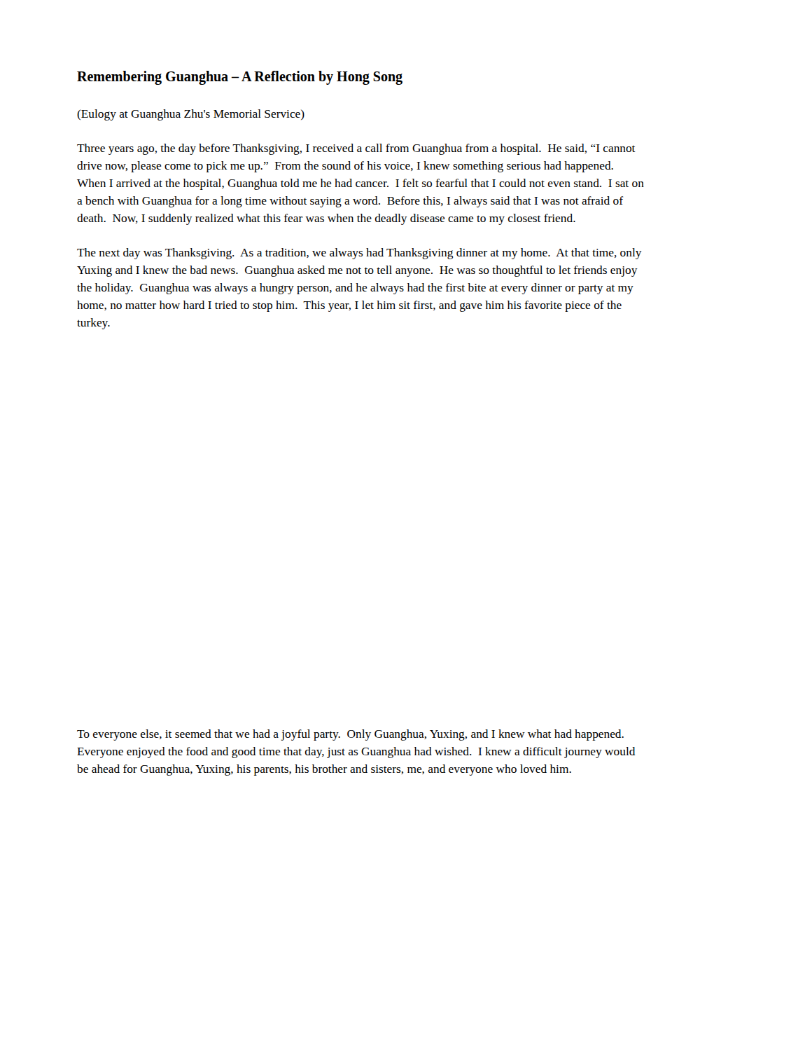Remembering Guanghua – A Reflection by Hong Song
(Eulogy at Guanghua Zhu's Memorial Service)
Three years ago, the day before Thanksgiving, I received a call from Guanghua from a hospital. He said, “I cannot drive now, please come to pick me up.” From the sound of his voice, I knew something serious had happened. When I arrived at the hospital, Guanghua told me he had cancer. I felt so fearful that I could not even stand. I sat on a bench with Guanghua for a long time without saying a word. Before this, I always said that I was not afraid of death. Now, I suddenly realized what this fear was when the deadly disease came to my closest friend.
The next day was Thanksgiving. As a tradition, we always had Thanksgiving dinner at my home. At that time, only Yuxing and I knew the bad news. Guanghua asked me not to tell anyone. He was so thoughtful to let friends enjoy the holiday. Guanghua was always a hungry person, and he always had the first bite at every dinner or party at my home, no matter how hard I tried to stop him. This year, I let him sit first, and gave him his favorite piece of the turkey.
To everyone else, it seemed that we had a joyful party. Only Guanghua, Yuxing, and I knew what had happened. Everyone enjoyed the food and good time that day, just as Guanghua had wished. I knew a difficult journey would be ahead for Guanghua, Yuxing, his parents, his brother and sisters, me, and everyone who loved him.